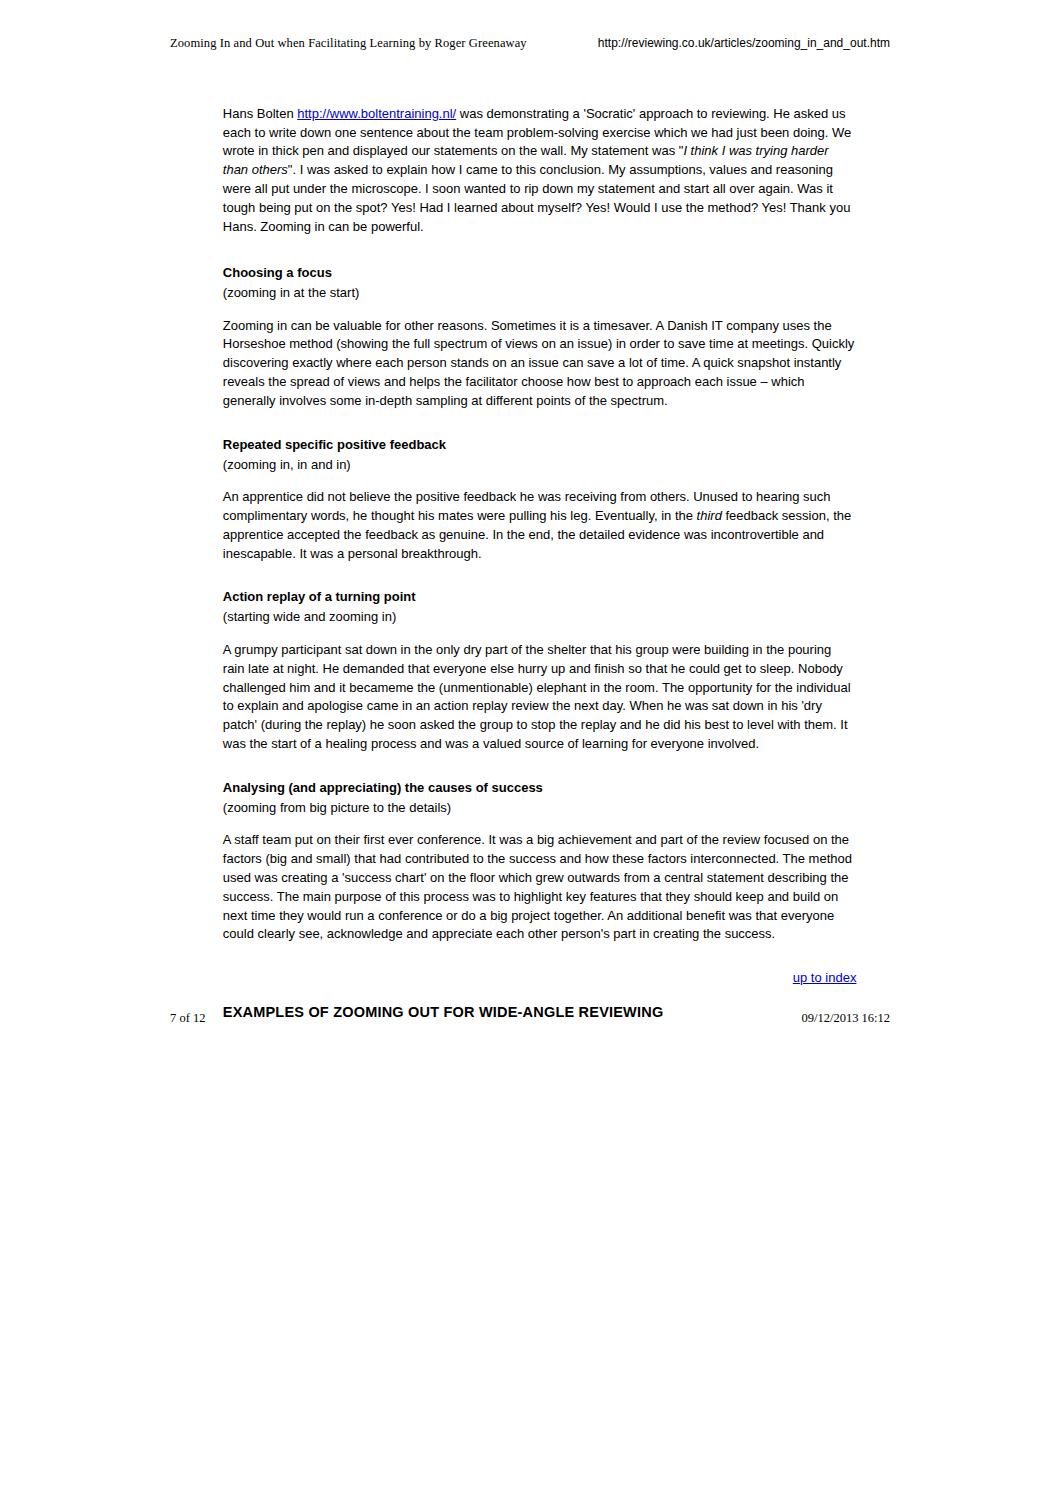Zooming In and Out when Facilitating Learning by Roger Greenaway http://reviewing.co.uk/articles/zooming_in_and_out.htm
Hans Bolten http://www.boltentraining.nl/ was demonstrating a 'Socratic' approach to reviewing. He asked us each to write down one sentence about the team problem-solving exercise which we had just been doing. We wrote in thick pen and displayed our statements on the wall. My statement was "I think I was trying harder than others". I was asked to explain how I came to this conclusion. My assumptions, values and reasoning were all put under the microscope. I soon wanted to rip down my statement and start all over again. Was it tough being put on the spot? Yes! Had I learned about myself? Yes! Would I use the method? Yes! Thank you Hans. Zooming in can be powerful.
Choosing a focus
(zooming in at the start)
Zooming in can be valuable for other reasons. Sometimes it is a timesaver. A Danish IT company uses the Horseshoe method (showing the full spectrum of views on an issue) in order to save time at meetings. Quickly discovering exactly where each person stands on an issue can save a lot of time. A quick snapshot instantly reveals the spread of views and helps the facilitator choose how best to approach each issue – which generally involves some in-depth sampling at different points of the spectrum.
Repeated specific positive feedback
(zooming in, in and in)
An apprentice did not believe the positive feedback he was receiving from others. Unused to hearing such complimentary words, he thought his mates were pulling his leg. Eventually, in the third feedback session, the apprentice accepted the feedback as genuine. In the end, the detailed evidence was incontrovertible and inescapable. It was a personal breakthrough.
Action replay of a turning point
(starting wide and zooming in)
A grumpy participant sat down in the only dry part of the shelter that his group were building in the pouring rain late at night. He demanded that everyone else hurry up and finish so that he could get to sleep. Nobody challenged him and it becameme the (unmentionable) elephant in the room. The opportunity for the individual to explain and apologise came in an action replay review the next day. When he was sat down in his 'dry patch' (during the replay) he soon asked the group to stop the replay and he did his best to level with them. It was the start of a healing process and was a valued source of learning for everyone involved.
Analysing (and appreciating) the causes of success
(zooming from big picture to the details)
A staff team put on their first ever conference. It was a big achievement and part of the review focused on the factors (big and small) that had contributed to the success and how these factors interconnected. The method used was creating a 'success chart' on the floor which grew outwards from a central statement describing the success. The main purpose of this process was to highlight key features that they should keep and build on next time they would run a conference or do a big project together. An additional benefit was that everyone could clearly see, acknowledge and appreciate each other person's part in creating the success.
up to index
EXAMPLES OF ZOOMING OUT FOR WIDE-ANGLE REVIEWING
7 of 12 09/12/2013 16:12